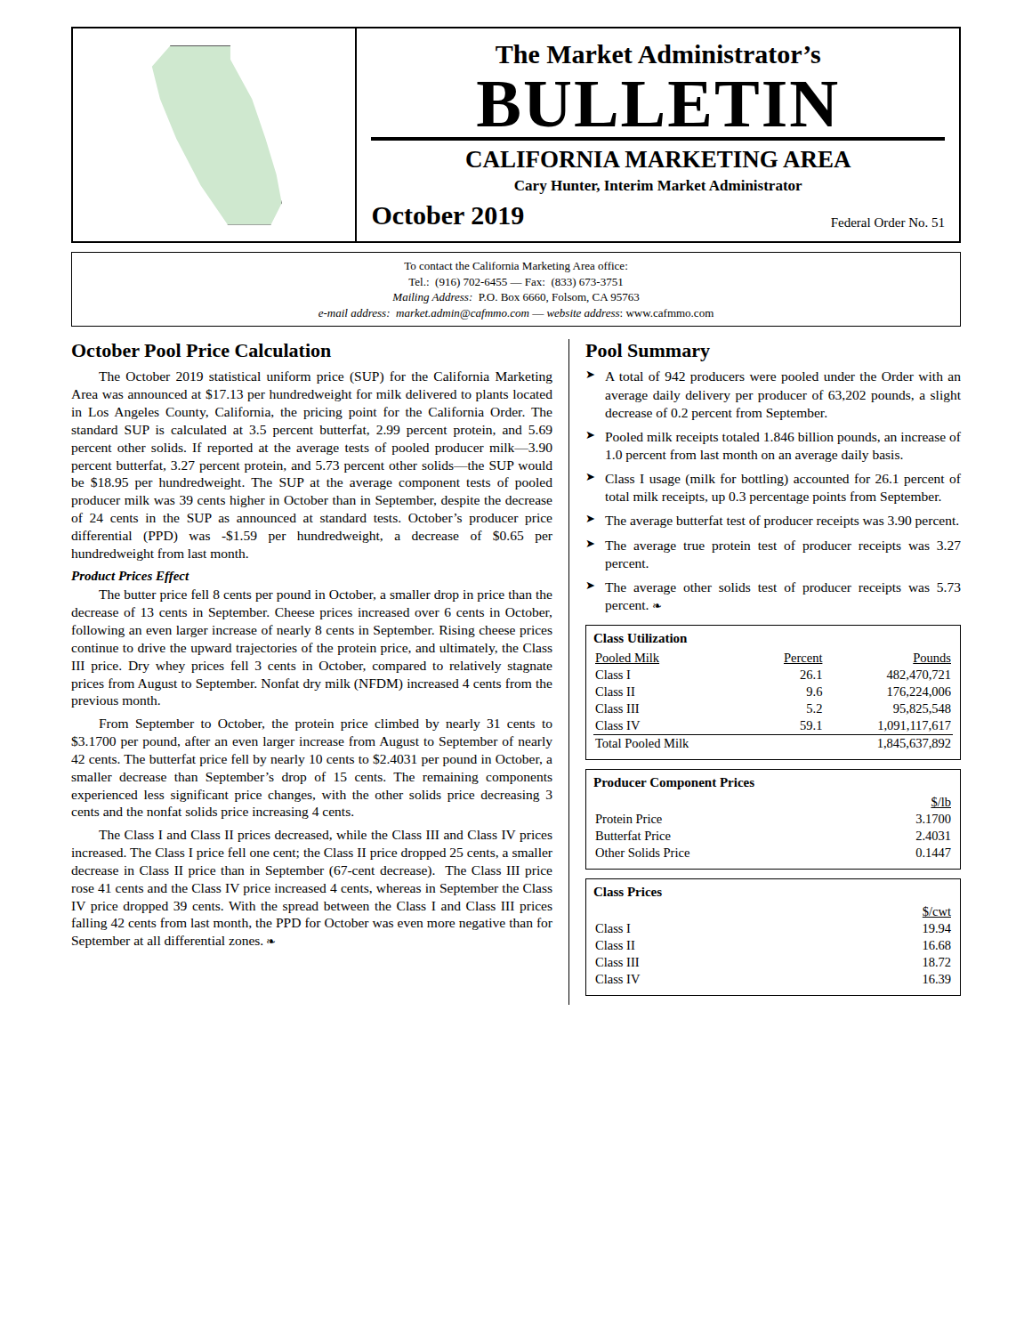The Market Administrator’s
BULLETIN
CALIFORNIA MARKETING AREA
Cary Hunter, Interim Market Administrator
October 2019 Federal Order No. 51
To contact the California Marketing Area office:
Tel.: (916) 702-6455 — Fax: (833) 673-3751
Mailing Address: P.O. Box 6660, Folsom, CA 95763
e-mail address: market.admin@cafmmo.com — website address: www.cafmmo.com
October Pool Price Calculation
The October 2019 statistical uniform price (SUP) for the California Marketing Area was announced at $17.13 per hundredweight for milk delivered to plants located in Los Angeles County, California, the pricing point for the California Order. The standard SUP is calculated at 3.5 percent butterfat, 2.99 percent protein, and 5.69 percent other solids. If reported at the average tests of pooled producer milk—3.90 percent butterfat, 3.27 percent protein, and 5.73 percent other solids—the SUP would be $18.95 per hundredweight. The SUP at the average component tests of pooled producer milk was 39 cents higher in October than in September, despite the decrease of 24 cents in the SUP as announced at standard tests. October’s producer price differential (PPD) was -$1.59 per hundredweight, a decrease of $0.65 per hundredweight from last month.
Product Prices Effect
The butter price fell 8 cents per pound in October, a smaller drop in price than the decrease of 13 cents in September. Cheese prices increased over 6 cents in October, following an even larger increase of nearly 8 cents in September. Rising cheese prices continue to drive the upward trajectories of the protein price, and ultimately, the Class III price. Dry whey prices fell 3 cents in October, compared to relatively stagnate prices from August to September. Nonfat dry milk (NFDM) increased 4 cents from the previous month.
From September to October, the protein price climbed by nearly 31 cents to $3.1700 per pound, after an even larger increase from August to September of nearly 42 cents. The butterfat price fell by nearly 10 cents to $2.4031 per pound in October, a smaller decrease than September’s drop of 15 cents. The remaining components experienced less significant price changes, with the other solids price decreasing 3 cents and the nonfat solids price increasing 4 cents.
The Class I and Class II prices decreased, while the Class III and Class IV prices increased. The Class I price fell one cent; the Class II price dropped 25 cents, a smaller decrease in Class II price than in September (67-cent decrease). The Class III price rose 41 cents and the Class IV price increased 4 cents, whereas in September the Class IV price dropped 39 cents. With the spread between the Class I and Class III prices falling 42 cents from last month, the PPD for October was even more negative than for September at all differential zones. ❧
Pool Summary
A total of 942 producers were pooled under the Order with an average daily delivery per producer of 63,202 pounds, a slight decrease of 0.2 percent from September.
Pooled milk receipts totaled 1.846 billion pounds, an increase of 1.0 percent from last month on an average daily basis.
Class I usage (milk for bottling) accounted for 26.1 percent of total milk receipts, up 0.3 percentage points from September.
The average butterfat test of producer receipts was 3.90 percent.
The average true protein test of producer receipts was 3.27 percent.
The average other solids test of producer receipts was 5.73 percent. ❧
Class Utilization
| Pooled Milk | Percent | Pounds |
| --- | --- | --- |
| Class I | 26.1 | 482,470,721 |
| Class II | 9.6 | 176,224,006 |
| Class III | 5.2 | 95,825,548 |
| Class IV | 59.1 | 1,091,117,617 |
| Total Pooled Milk | | 1,845,637,892 |
Producer Component Prices
| | $/lb |
| Protein Price | 3.1700 |
| Butterfat Price | 2.4031 |
| Other Solids Price | 0.1447 |
Class Prices
| | $/cwt |
| Class I | 19.94 |
| Class II | 16.68 |
| Class III | 18.72 |
| Class IV | 16.39 |